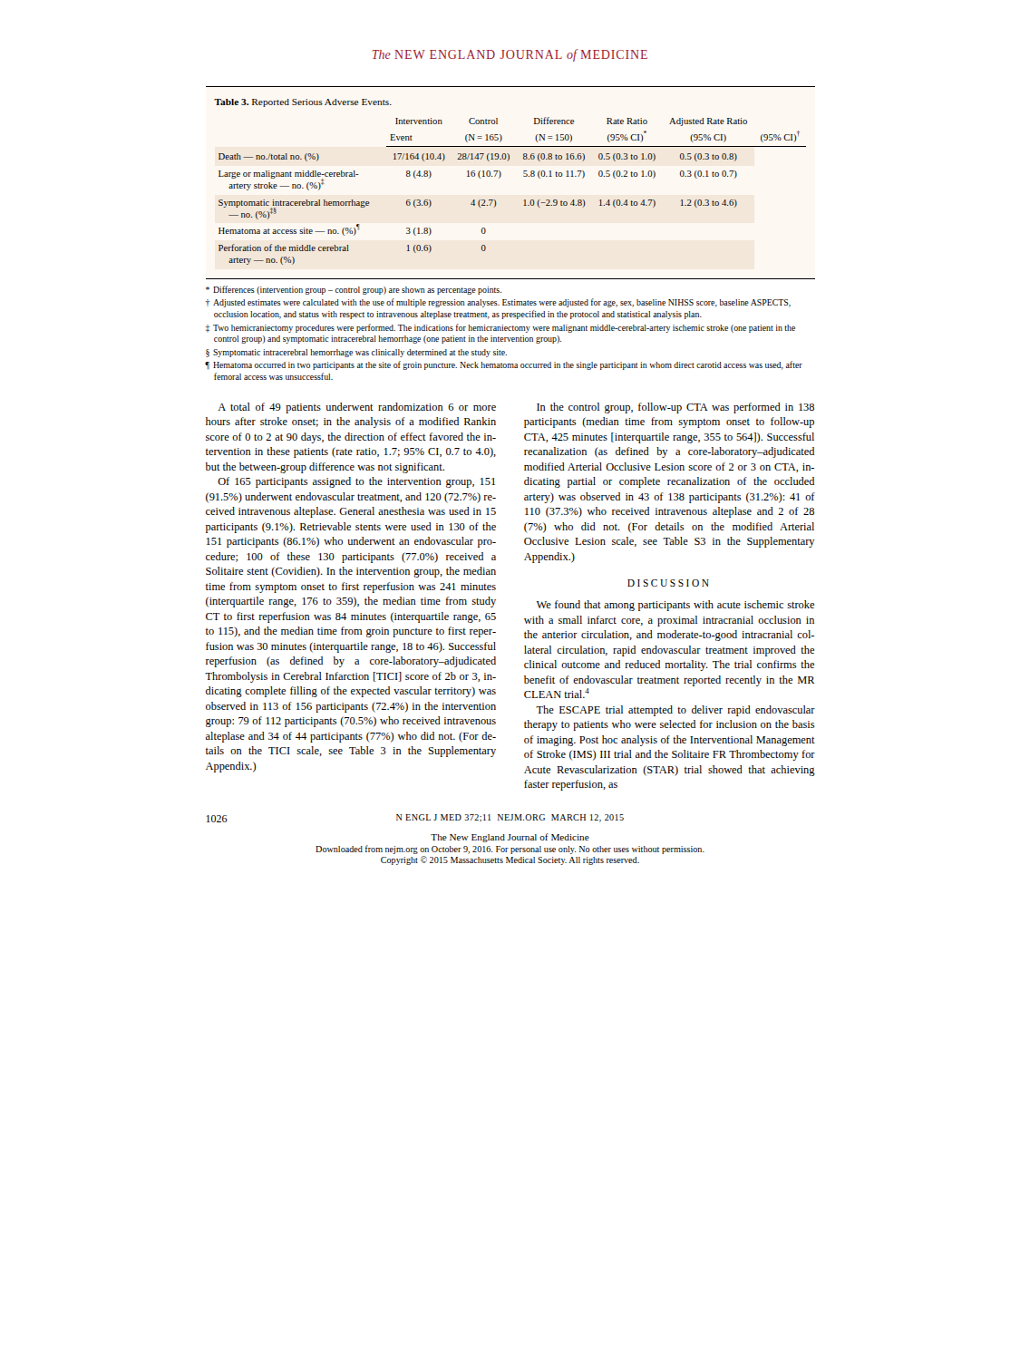The NEW ENGLAND JOURNAL of MEDICINE
Table 3. Reported Serious Adverse Events.
| | Intervention | Control | Difference | Rate Ratio | Adjusted Rate Ratio |
| --- | --- | --- | --- | --- | --- |
| Event | (N = 165) | (N = 150) | (95% CI) * | (95% CI) | (95% CI) † |
| Death — no./total no. (%) | 17/164 (10.4) | 28/147 (19.0) | 8.6 (0.8 to 16.6) | 0.5 (0.3 to 1.0) | 0.5 (0.3 to 0.8) |
| Large or malignant middle-cerebral- artery stroke — no. (%) ‡ | 8 (4.8) | 16 (10.7) | 5.8 (0.1 to 11.7) | 0.5 (0.2 to 1.0) | 0.3 (0.1 to 0.7) |
| Symptomatic intracerebral hemorrhage — no. (%) ‡§ | 6 (3.6) | 4 (2.7) | 1.0 (−2.9 to 4.8) | 1.4 (0.4 to 4.7) | 1.2 (0.3 to 4.6) |
| Hematoma at access site — no. (%) ¶ | 3 (1.8) | 0 | | | |
| Perforation of the middle cerebral artery — no. (%) | 1 (0.6) | 0 | | | |
*Differences (intervention group – control group) are shown as percentage points.
†Adjusted estimates were calculated with the use of multiple regression analyses. Estimates were adjusted for age, sex, baseline NIHSS score, baseline ASPECTS, occlusion location, and status with respect to intravenous alteplase treatment, as prespecified in the protocol and statistical analysis plan.
‡Two hemicraniectomy procedures were performed. The indications for hemicraniectomy were malignant middle-cerebral-artery ischemic stroke (one patient in the control group) and symptomatic intracerebral hemorrhage (one patient in the intervention group).
§Symptomatic intracerebral hemorrhage was clinically determined at the study site.
¶Hematoma occurred in two participants at the site of groin puncture. Neck hematoma occurred in the single participant in whom direct carotid access was used, after femoral access was unsuccessful.
A total of 49 patients underwent randomization 6 or more hours after stroke onset; in the analysis of a modified Rankin score of 0 to 2 at 90 days, the direction of effect favored the intervention in these patients (rate ratio, 1.7; 95% CI, 0.7 to 4.0), but the between-group difference was not significant.
Of 165 participants assigned to the intervention group, 151 (91.5%) underwent endovascular treatment, and 120 (72.7%) received intravenous alteplase. General anesthesia was used in 15 participants (9.1%). Retrievable stents were used in 130 of the 151 participants (86.1%) who underwent an endovascular procedure; 100 of these 130 participants (77.0%) received a Solitaire stent (Covidien). In the intervention group, the median time from symptom onset to first reperfusion was 241 minutes (interquartile range, 176 to 359), the median time from study CT to first reperfusion was 84 minutes (interquartile range, 65 to 115), and the median time from groin puncture to first reperfusion was 30 minutes (interquartile range, 18 to 46). Successful reperfusion (as defined by a core-laboratory–adjudicated Thrombolysis in Cerebral Infarction [TICI] score of 2b or 3, indicating complete filling of the expected vascular territory) was observed in 113 of 156 participants (72.4%) in the intervention group: 79 of 112 participants (70.5%) who received intravenous alteplase and 34 of 44 participants (77%) who did not. (For details on the TICI scale, see Table 3 in the Supplementary Appendix.)
In the control group, follow-up CTA was performed in 138 participants (median time from symptom onset to follow-up CTA, 425 minutes [interquartile range, 355 to 564]). Successful recanalization (as defined by a core-laboratory–adjudicated modified Arterial Occlusive Lesion score of 2 or 3 on CTA, indicating partial or complete recanalization of the occluded artery) was observed in 43 of 138 participants (31.2%): 41 of 110 (37.3%) who received intravenous alteplase and 2 of 28 (7%) who did not. (For details on the modified Arterial Occlusive Lesion scale, see Table S3 in the Supplementary Appendix.)
Discussion
We found that among participants with acute ischemic stroke with a small infarct core, a proximal intracranial occlusion in the anterior circulation, and moderate-to-good intracranial collateral circulation, rapid endovascular treatment improved the clinical outcome and reduced mortality. The trial confirms the benefit of endovascular treatment reported recently in the MR CLEAN trial.4
The ESCAPE trial attempted to deliver rapid endovascular therapy to patients who were selected for inclusion on the basis of imaging. Post hoc analysis of the Interventional Management of Stroke (IMS) III trial and the Solitaire FR Thrombectomy for Acute Revascularization (STAR) trial showed that achieving faster reperfusion, as
1026
n engl j med 372;11 nejm.org march 12, 2015
The New England Journal of Medicine
Downloaded from nejm.org on October 9, 2016. For personal use only. No other uses without permission.
Copyright © 2015 Massachusetts Medical Society. All rights reserved.